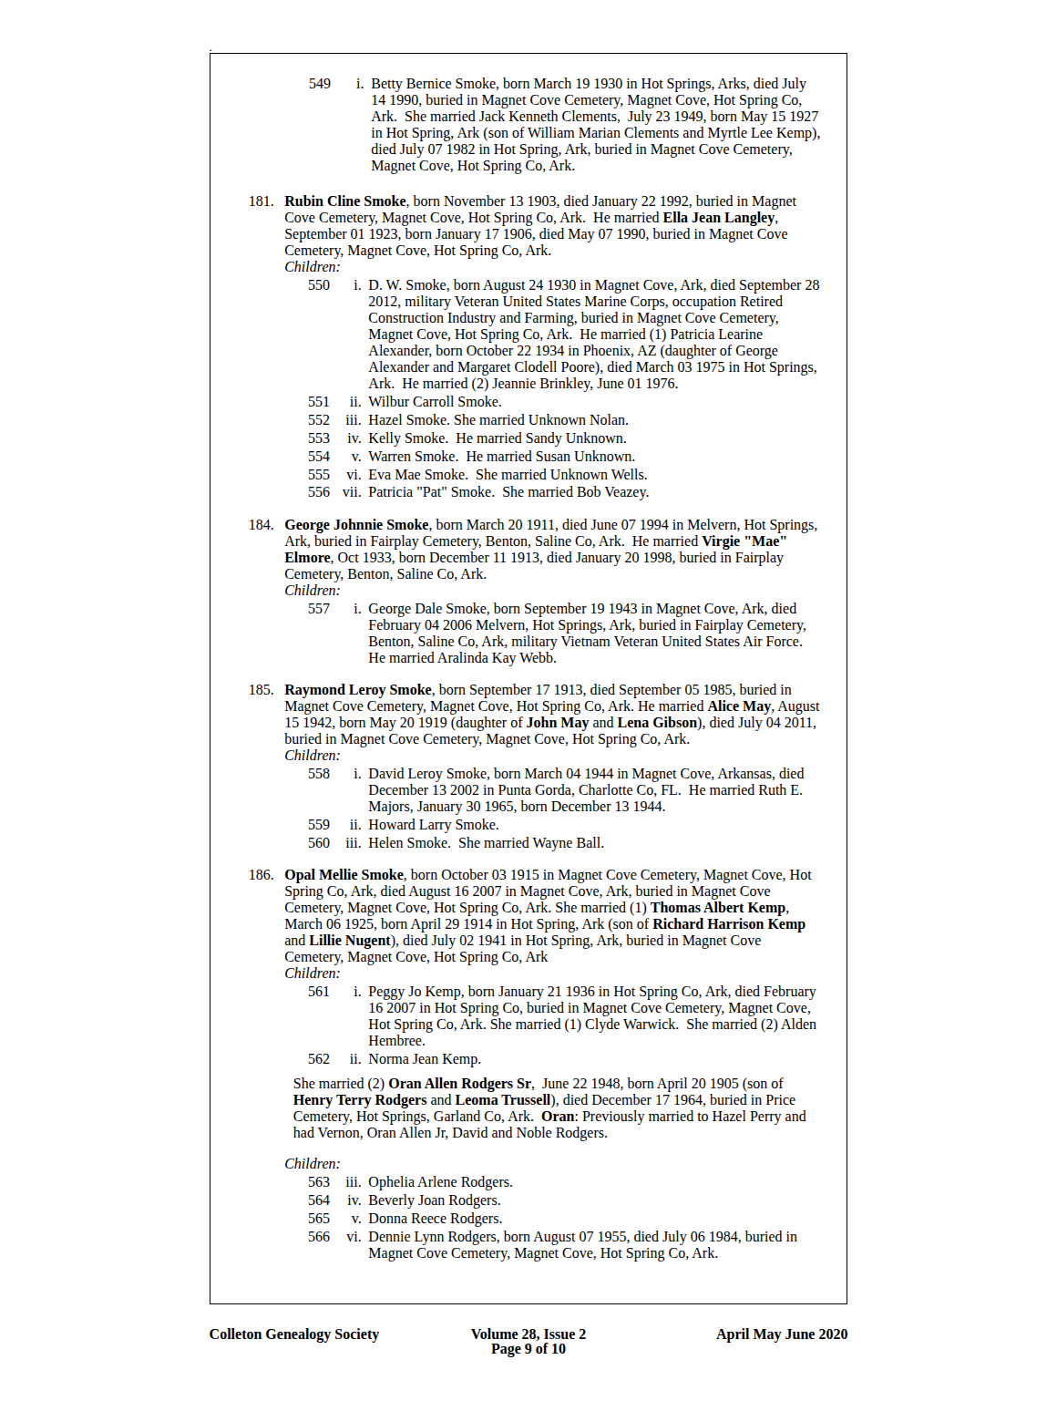.
549
i.
Betty Bernice Smoke, born March 19 1930 in Hot Springs, Arks, died July 14 1990, buried in Magnet Cove Cemetery, Magnet Cove, Hot Spring Co, Ark. She married Jack Kenneth Clements, July 23 1949, born May 15 1927 in Hot Spring, Ark (son of William Marian Clements and Myrtle Lee Kemp), died July 07 1982 in Hot Spring, Ark, buried in Magnet Cove Cemetery, Magnet Cove, Hot Spring Co, Ark.
181.
Rubin Cline Smoke, born November 13 1903, died January 22 1992, buried in Magnet Cove Cemetery, Magnet Cove, Hot Spring Co, Ark. He married Ella Jean Langley, September 01 1923, born January 17 1906, died May 07 1990, buried in Magnet Cove Cemetery, Magnet Cove, Hot Spring Co, Ark.
Children:
550
i.
D. W. Smoke, born August 24 1930 in Magnet Cove, Ark, died September 28 2012, military Veteran United States Marine Corps, occupation Retired Construction Industry and Farming, buried in Magnet Cove Cemetery, Magnet Cove, Hot Spring Co, Ark. He married (1) Patricia Learine Alexander, born October 22 1934 in Phoenix, AZ (daughter of George Alexander and Margaret Clodell Poore), died March 03 1975 in Hot Springs, Ark. He married (2) Jeannie Brinkley, June 01 1976.
551
ii.
Wilbur Carroll Smoke.
552
iii.
Hazel Smoke. She married Unknown Nolan.
553
iv.
Kelly Smoke. He married Sandy Unknown.
554
v.
Warren Smoke. He married Susan Unknown.
555
vi.
Eva Mae Smoke. She married Unknown Wells.
556
vii.
Patricia "Pat" Smoke. She married Bob Veazey.
184.
George Johnnie Smoke, born March 20 1911, died June 07 1994 in Melvern, Hot Springs, Ark, buried in Fairplay Cemetery, Benton, Saline Co, Ark. He married Virgie "Mae" Elmore, Oct 1933, born December 11 1913, died January 20 1998, buried in Fairplay Cemetery, Benton, Saline Co, Ark.
Children:
557
i.
George Dale Smoke, born September 19 1943 in Magnet Cove, Ark, died February 04 2006 Melvern, Hot Springs, Ark, buried in Fairplay Cemetery, Benton, Saline Co, Ark, military Vietnam Veteran United States Air Force. He married Aralinda Kay Webb.
185.
Raymond Leroy Smoke, born September 17 1913, died September 05 1985, buried in Magnet Cove Cemetery, Magnet Cove, Hot Spring Co, Ark. He married Alice May, August 15 1942, born May 20 1919 (daughter of John May and Lena Gibson), died July 04 2011, buried in Magnet Cove Cemetery, Magnet Cove, Hot Spring Co, Ark.
Children:
558
i.
David Leroy Smoke, born March 04 1944 in Magnet Cove, Arkansas, died December 13 2002 in Punta Gorda, Charlotte Co, FL. He married Ruth E. Majors, January 30 1965, born December 13 1944.
559
ii.
Howard Larry Smoke.
560
iii.
Helen Smoke. She married Wayne Ball.
186.
Opal Mellie Smoke, born October 03 1915 in Magnet Cove Cemetery, Magnet Cove, Hot Spring Co, Ark, died August 16 2007 in Magnet Cove, Ark, buried in Magnet Cove Cemetery, Magnet Cove, Hot Spring Co, Ark. She married (1) Thomas Albert Kemp, March 06 1925, born April 29 1914 in Hot Spring, Ark (son of Richard Harrison Kemp and Lillie Nugent), died July 02 1941 in Hot Spring, Ark, buried in Magnet Cove Cemetery, Magnet Cove, Hot Spring Co, Ark
Children:
561
i.
Peggy Jo Kemp, born January 21 1936 in Hot Spring Co, Ark, died February 16 2007 in Hot Spring Co, buried in Magnet Cove Cemetery, Magnet Cove, Hot Spring Co, Ark. She married (1) Clyde Warwick. She married (2) Alden Hembree.
562
ii.
Norma Jean Kemp.
She married (2) Oran Allen Rodgers Sr, June 22 1948, born April 20 1905 (son of Henry Terry Rodgers and Leoma Trussell), died December 17 1964, buried in Price Cemetery, Hot Springs, Garland Co, Ark. Oran: Previously married to Hazel Perry and had Vernon, Oran Allen Jr, David and Noble Rodgers.
Children:
563
iii.
Ophelia Arlene Rodgers.
564
iv.
Beverly Joan Rodgers.
565
v.
Donna Reece Rodgers.
566
vi.
Dennie Lynn Rodgers, born August 07 1955, died July 06 1984, buried in Magnet Cove Cemetery, Magnet Cove, Hot Spring Co, Ark.
Colleton Genealogy Society
Volume 28, Issue 2
April May June 2020
Page 9 of 10